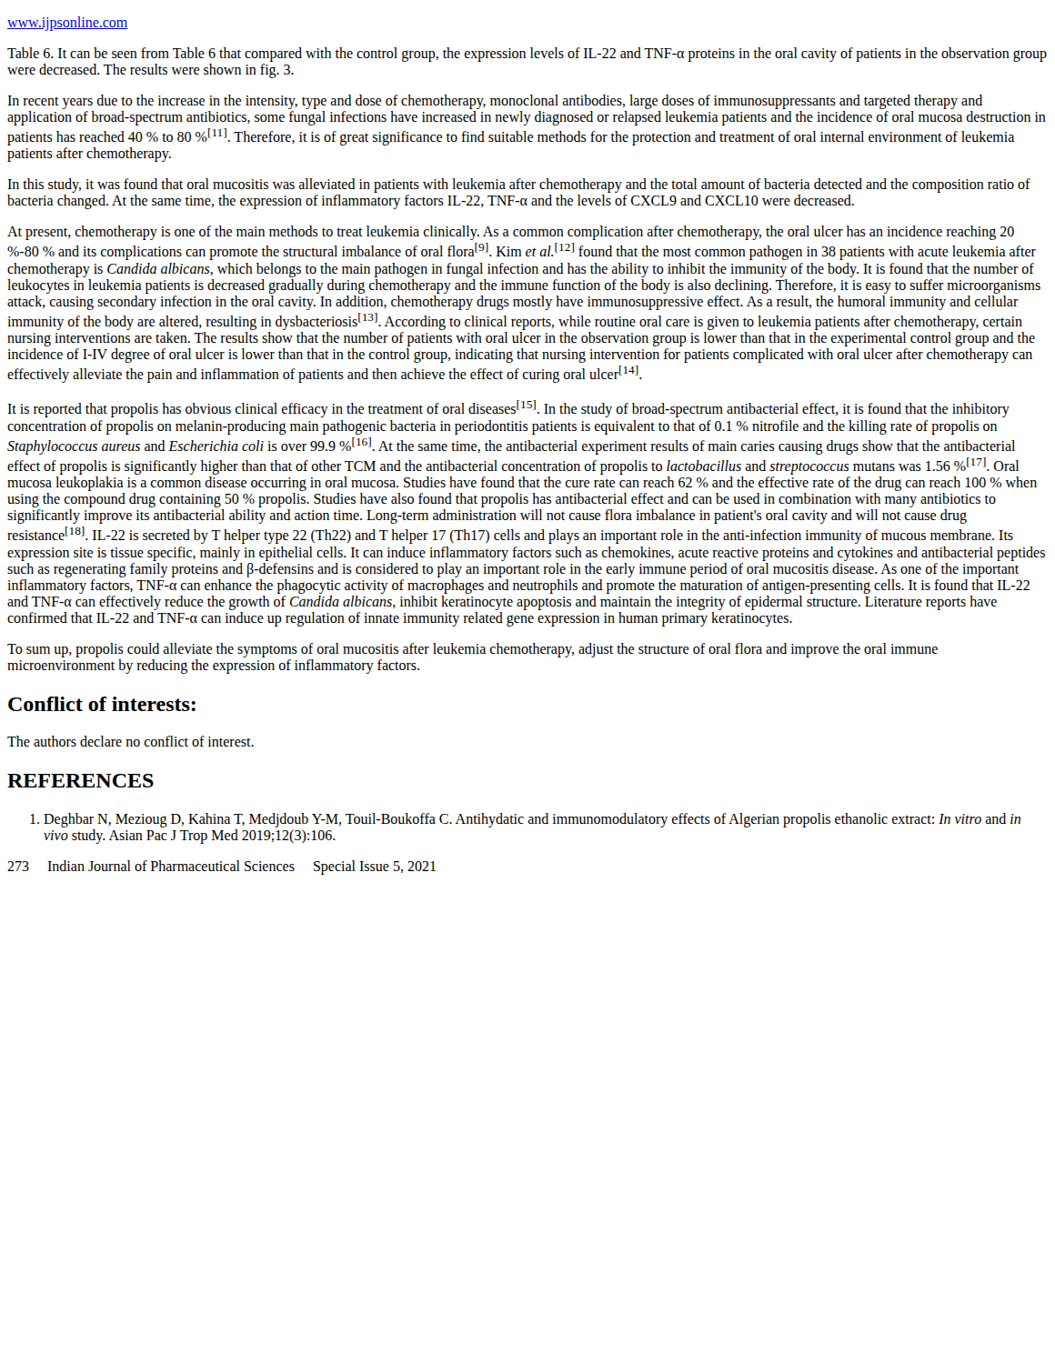www.ijpsonline.com
Table 6. It can be seen from Table 6 that compared with the control group, the expression levels of IL-22 and TNF-α proteins in the oral cavity of patients in the observation group were decreased. The results were shown in fig. 3.
In recent years due to the increase in the intensity, type and dose of chemotherapy, monoclonal antibodies, large doses of immunosuppressants and targeted therapy and application of broad-spectrum antibiotics, some fungal infections have increased in newly diagnosed or relapsed leukemia patients and the incidence of oral mucosa destruction in patients has reached 40 % to 80 %[11]. Therefore, it is of great significance to find suitable methods for the protection and treatment of oral internal environment of leukemia patients after chemotherapy.
In this study, it was found that oral mucositis was alleviated in patients with leukemia after chemotherapy and the total amount of bacteria detected and the composition ratio of bacteria changed. At the same time, the expression of inflammatory factors IL-22, TNF-α and the levels of CXCL9 and CXCL10 were decreased.
At present, chemotherapy is one of the main methods to treat leukemia clinically. As a common complication after chemotherapy, the oral ulcer has an incidence reaching 20 %-80 % and its complications can promote the structural imbalance of oral flora[9]. Kim et al.[12] found that the most common pathogen in 38 patients with acute leukemia after chemotherapy is Candida albicans, which belongs to the main pathogen in fungal infection and has the ability to inhibit the immunity of the body. It is found that the number of leukocytes in leukemia patients is decreased gradually during chemotherapy and the immune function of the body is also declining. Therefore, it is easy to suffer microorganisms attack, causing secondary infection in the oral cavity. In addition, chemotherapy drugs mostly have immunosuppressive effect. As a result, the humoral immunity and cellular immunity of the body are altered, resulting in dysbacteriosis[13]. According to clinical reports, while routine oral care is given to leukemia patients after chemotherapy, certain nursing interventions are taken. The results show that the number of patients with oral ulcer in the observation group is lower than that in the experimental control group and the incidence of I-IV degree of oral ulcer is lower than that in the control group, indicating that nursing intervention for patients complicated with oral ulcer after chemotherapy can effectively alleviate the pain and inflammation of patients and then achieve the effect of curing oral ulcer[14].
It is reported that propolis has obvious clinical efficacy in the treatment of oral diseases[15]. In the study of broad-spectrum antibacterial effect, it is found that the inhibitory concentration of propolis on melanin-producing main pathogenic bacteria in periodontitis patients is equivalent to that of 0.1 % nitrofile and the killing rate of propolis on Staphylococcus aureus and Escherichia coli is over 99.9 %[16]. At the same time, the antibacterial experiment results of main caries causing drugs show that the antibacterial effect of propolis is significantly higher than that of other TCM and the antibacterial concentration of propolis to lactobacillus and streptococcus mutans was 1.56 %[17]. Oral mucosa leukoplakia is a common disease occurring in oral mucosa. Studies have found that the cure rate can reach 62 % and the effective rate of the drug can reach 100 % when using the compound drug containing 50 % propolis. Studies have also found that propolis has antibacterial effect and can be used in combination with many antibiotics to significantly improve its antibacterial ability and action time. Long-term administration will not cause flora imbalance in patient's oral cavity and will not cause drug resistance[18]. IL-22 is secreted by T helper type 22 (Th22) and T helper 17 (Th17) cells and plays an important role in the anti-infection immunity of mucous membrane. Its expression site is tissue specific, mainly in epithelial cells. It can induce inflammatory factors such as chemokines, acute reactive proteins and cytokines and antibacterial peptides such as regenerating family proteins and β-defensins and is considered to play an important role in the early immune period of oral mucositis disease. As one of the important inflammatory factors, TNF-α can enhance the phagocytic activity of macrophages and neutrophils and promote the maturation of antigen-presenting cells. It is found that IL-22 and TNF-α can effectively reduce the growth of Candida albicans, inhibit keratinocyte apoptosis and maintain the integrity of epidermal structure. Literature reports have confirmed that IL-22 and TNF-α can induce up regulation of innate immunity related gene expression in human primary keratinocytes.
To sum up, propolis could alleviate the symptoms of oral mucositis after leukemia chemotherapy, adjust the structure of oral flora and improve the oral immune microenvironment by reducing the expression of inflammatory factors.
Conflict of interests:
The authors declare no conflict of interest.
REFERENCES
Deghbar N, Mezioug D, Kahina T, Medjdoub Y-M, Touil-Boukoffa C. Antihydatic and immunomodulatory effects of Algerian propolis ethanolic extract: In vitro and in vivo study. Asian Pac J Trop Med 2019;12(3):106.
273 Indian Journal of Pharmaceutical Sciences Special Issue 5, 2021